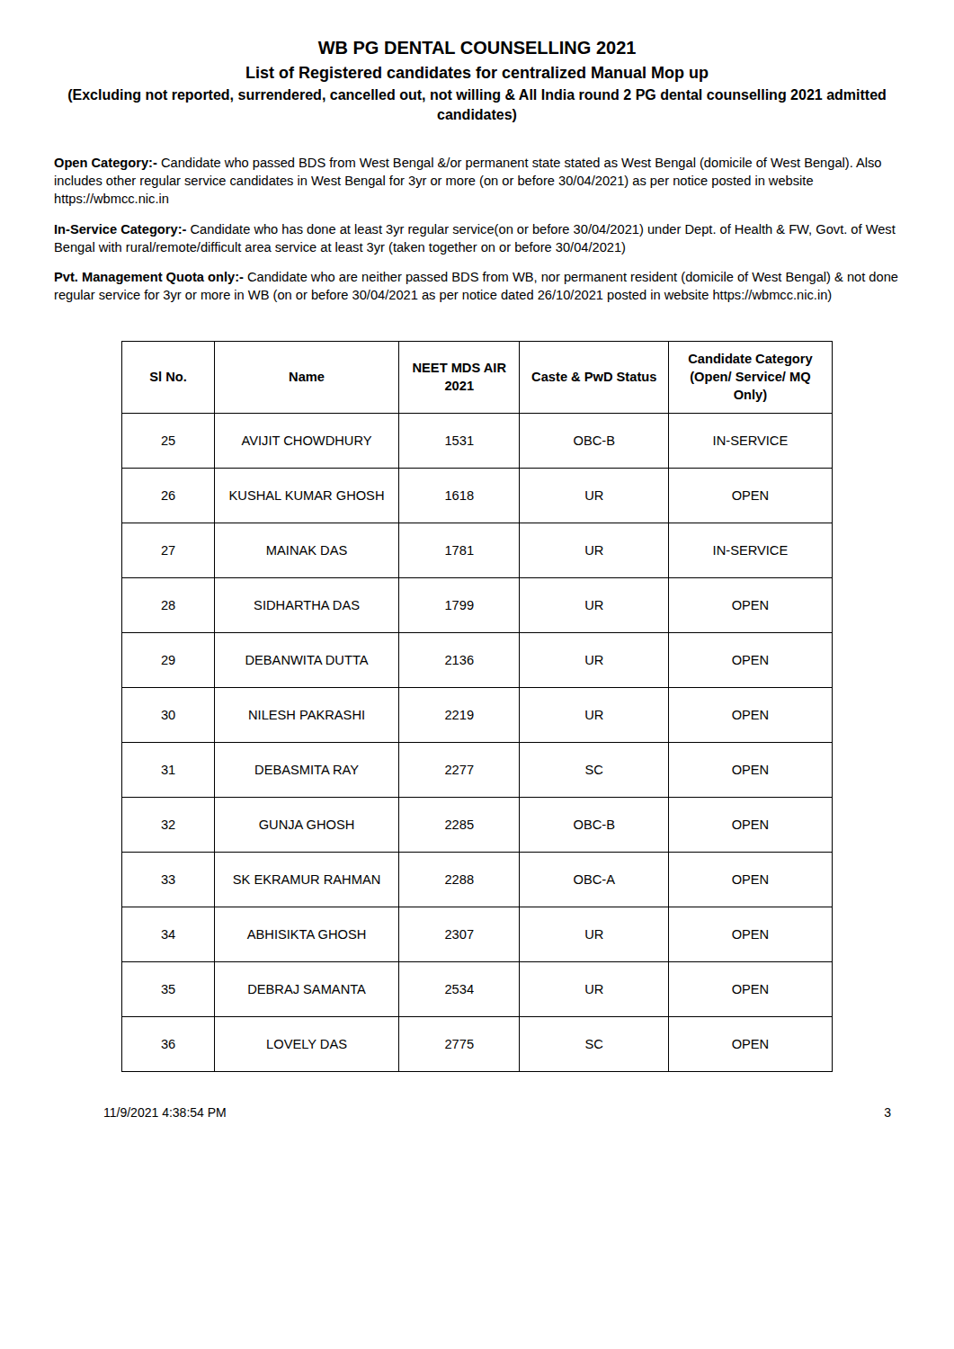WB PG DENTAL COUNSELLING 2021
List of Registered candidates for centralized Manual Mop up
(Excluding not reported, surrendered, cancelled out, not willing & All India round 2 PG dental counselling 2021 admitted candidates)
Open Category:- Candidate who passed BDS from West Bengal &/or permanent state stated as West Bengal (domicile of West Bengal). Also includes other regular service candidates in West Bengal for 3yr or more (on or before 30/04/2021) as per notice posted in website https://wbmcc.nic.in
In-Service Category:- Candidate who has done at least 3yr regular service(on or before 30/04/2021) under Dept. of Health & FW, Govt. of West Bengal with rural/remote/difficult area service at least 3yr (taken together on or before 30/04/2021)
Pvt. Management Quota only:- Candidate who are neither passed BDS from WB, nor permanent resident (domicile of West Bengal) & not done regular service for 3yr or more in WB (on or before 30/04/2021 as per notice dated 26/10/2021 posted in website https://wbmcc.nic.in)
| Sl No. | Name | NEET MDS AIR 2021 | Caste & PwD Status | Candidate Category (Open/ Service/ MQ Only) |
| --- | --- | --- | --- | --- |
| 25 | AVIJIT CHOWDHURY | 1531 | OBC-B | IN-SERVICE |
| 26 | KUSHAL KUMAR GHOSH | 1618 | UR | OPEN |
| 27 | MAINAK DAS | 1781 | UR | IN-SERVICE |
| 28 | SIDHARTHA DAS | 1799 | UR | OPEN |
| 29 | DEBANWITA DUTTA | 2136 | UR | OPEN |
| 30 | NILESH PAKRASHI | 2219 | UR | OPEN |
| 31 | DEBASMITA RAY | 2277 | SC | OPEN |
| 32 | GUNJA GHOSH | 2285 | OBC-B | OPEN |
| 33 | SK EKRAMUR RAHMAN | 2288 | OBC-A | OPEN |
| 34 | ABHISIKTA GHOSH | 2307 | UR | OPEN |
| 35 | DEBRAJ SAMANTA | 2534 | UR | OPEN |
| 36 | LOVELY DAS | 2775 | SC | OPEN |
11/9/2021 4:38:54 PM
3